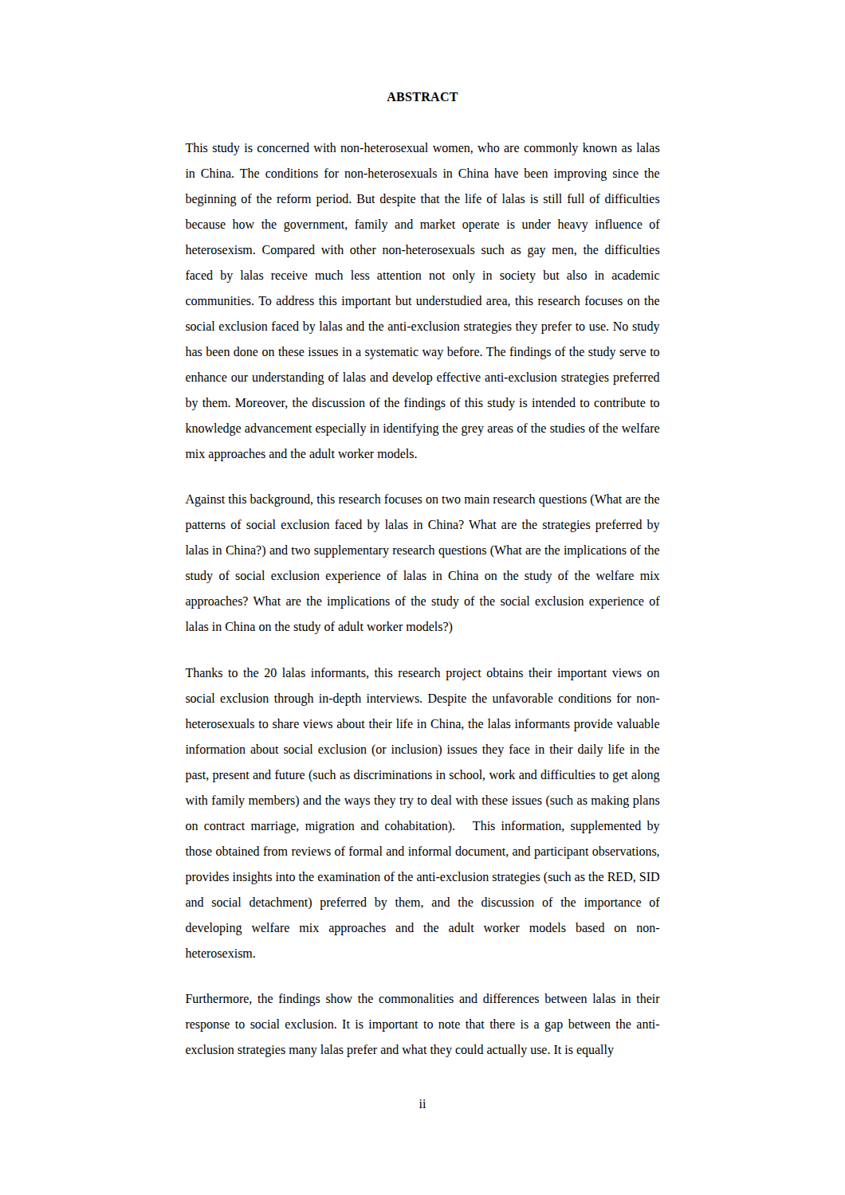ABSTRACT
This study is concerned with non-heterosexual women, who are commonly known as lalas in China. The conditions for non-heterosexuals in China have been improving since the beginning of the reform period. But despite that the life of lalas is still full of difficulties because how the government, family and market operate is under heavy influence of heterosexism. Compared with other non-heterosexuals such as gay men, the difficulties faced by lalas receive much less attention not only in society but also in academic communities. To address this important but understudied area, this research focuses on the social exclusion faced by lalas and the anti-exclusion strategies they prefer to use. No study has been done on these issues in a systematic way before. The findings of the study serve to enhance our understanding of lalas and develop effective anti-exclusion strategies preferred by them. Moreover, the discussion of the findings of this study is intended to contribute to knowledge advancement especially in identifying the grey areas of the studies of the welfare mix approaches and the adult worker models.
Against this background, this research focuses on two main research questions (What are the patterns of social exclusion faced by lalas in China? What are the strategies preferred by lalas in China?) and two supplementary research questions (What are the implications of the study of social exclusion experience of lalas in China on the study of the welfare mix approaches? What are the implications of the study of the social exclusion experience of lalas in China on the study of adult worker models?)
Thanks to the 20 lalas informants, this research project obtains their important views on social exclusion through in-depth interviews. Despite the unfavorable conditions for non-heterosexuals to share views about their life in China, the lalas informants provide valuable information about social exclusion (or inclusion) issues they face in their daily life in the past, present and future (such as discriminations in school, work and difficulties to get along with family members) and the ways they try to deal with these issues (such as making plans on contract marriage, migration and cohabitation). This information, supplemented by those obtained from reviews of formal and informal document, and participant observations, provides insights into the examination of the anti-exclusion strategies (such as the RED, SID and social detachment) preferred by them, and the discussion of the importance of developing welfare mix approaches and the adult worker models based on non-heterosexism.
Furthermore, the findings show the commonalities and differences between lalas in their response to social exclusion. It is important to note that there is a gap between the anti-exclusion strategies many lalas prefer and what they could actually use. It is equally
ii